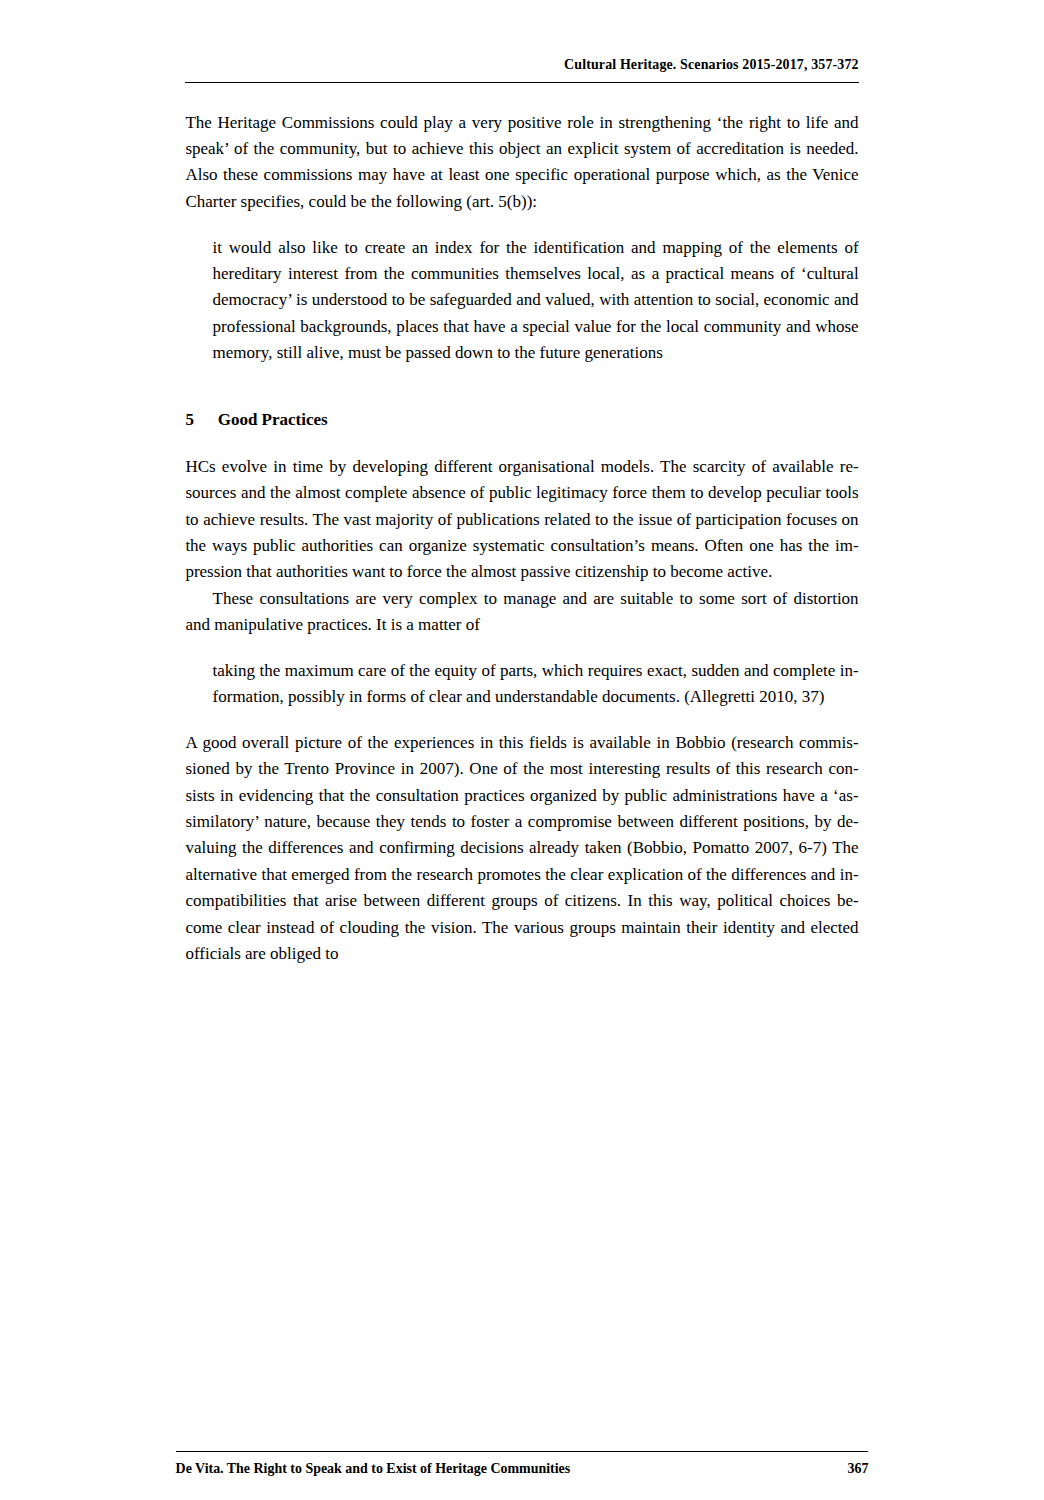Cultural Heritage. Scenarios 2015-2017, 357-372
The Heritage Commissions could play a very positive role in strengthening ‘the right to life and speak’ of the community, but to achieve this object an explicit system of accreditation is needed. Also these commissions may have at least one specific operational purpose which, as the Venice Charter specifies, could be the following (art. 5(b)):
it would also like to create an index for the identification and mapping of the elements of hereditary interest from the communities themselves local, as a practical means of ‘cultural democracy’ is understood to be safeguarded and valued, with attention to social, economic and professional backgrounds, places that have a special value for the local community and whose memory, still alive, must be passed down to the future generations
5 Good Practices
HCs evolve in time by developing different organisational models. The scarcity of available resources and the almost complete absence of public legitimacy force them to develop peculiar tools to achieve results. The vast majority of publications related to the issue of participation focuses on the ways public authorities can organize systematic consultation’s means. Often one has the impression that authorities want to force the almost passive citizenship to become active.
These consultations are very complex to manage and are suitable to some sort of distortion and manipulative practices. It is a matter of
taking the maximum care of the equity of parts, which requires exact, sudden and complete information, possibly in forms of clear and understandable documents. (Allegretti 2010, 37)
A good overall picture of the experiences in this fields is available in Bobbio (research commissioned by the Trento Province in 2007). One of the most interesting results of this research consists in evidencing that the consultation practices organized by public administrations have a ‘assimilatory’ nature, because they tends to foster a compromise between different positions, by devaluing the differences and confirming decisions already taken (Bobbio, Pomatto 2007, 6-7) The alternative that emerged from the research promotes the clear explication of the differences and incompatibilities that arise between different groups of citizens. In this way, political choices become clear instead of clouding the vision. The various groups maintain their identity and elected officials are obliged to
De Vita. The Right to Speak and to Exist of Heritage Communities
367